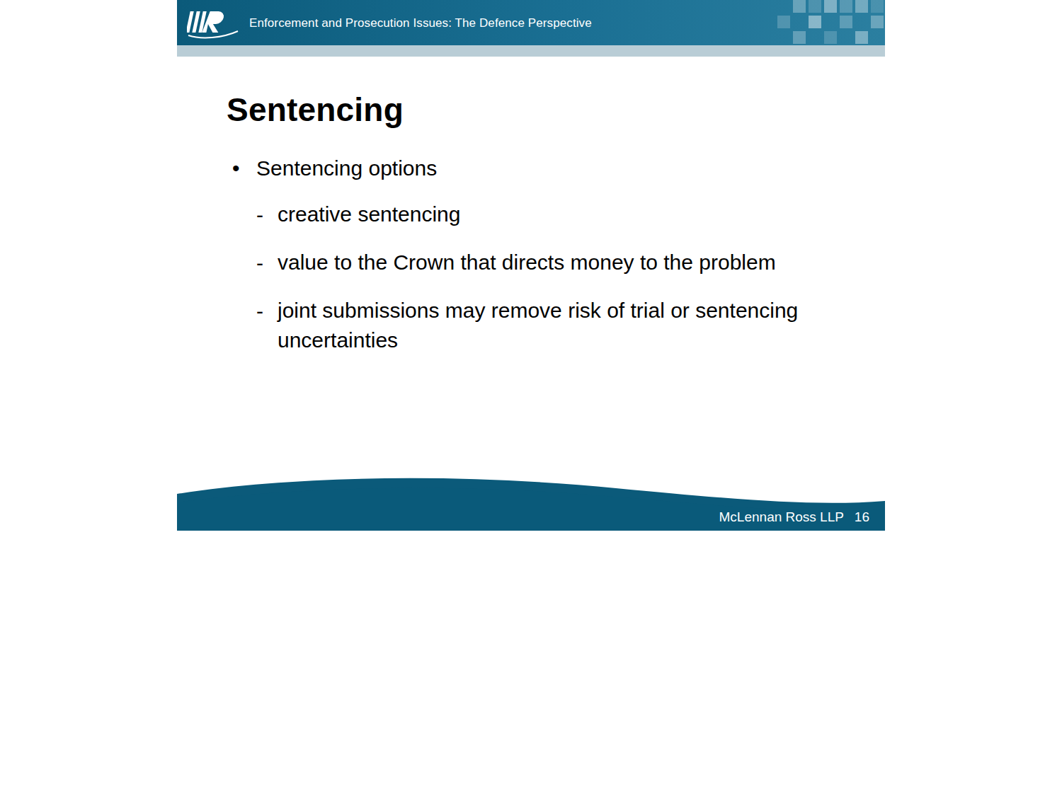Enforcement and Prosecution Issues: The Defence Perspective
Sentencing
Sentencing options
creative sentencing
value to the Crown that directs money to the problem
joint submissions may remove risk of trial or sentencing uncertainties
McLennan Ross LLP 16